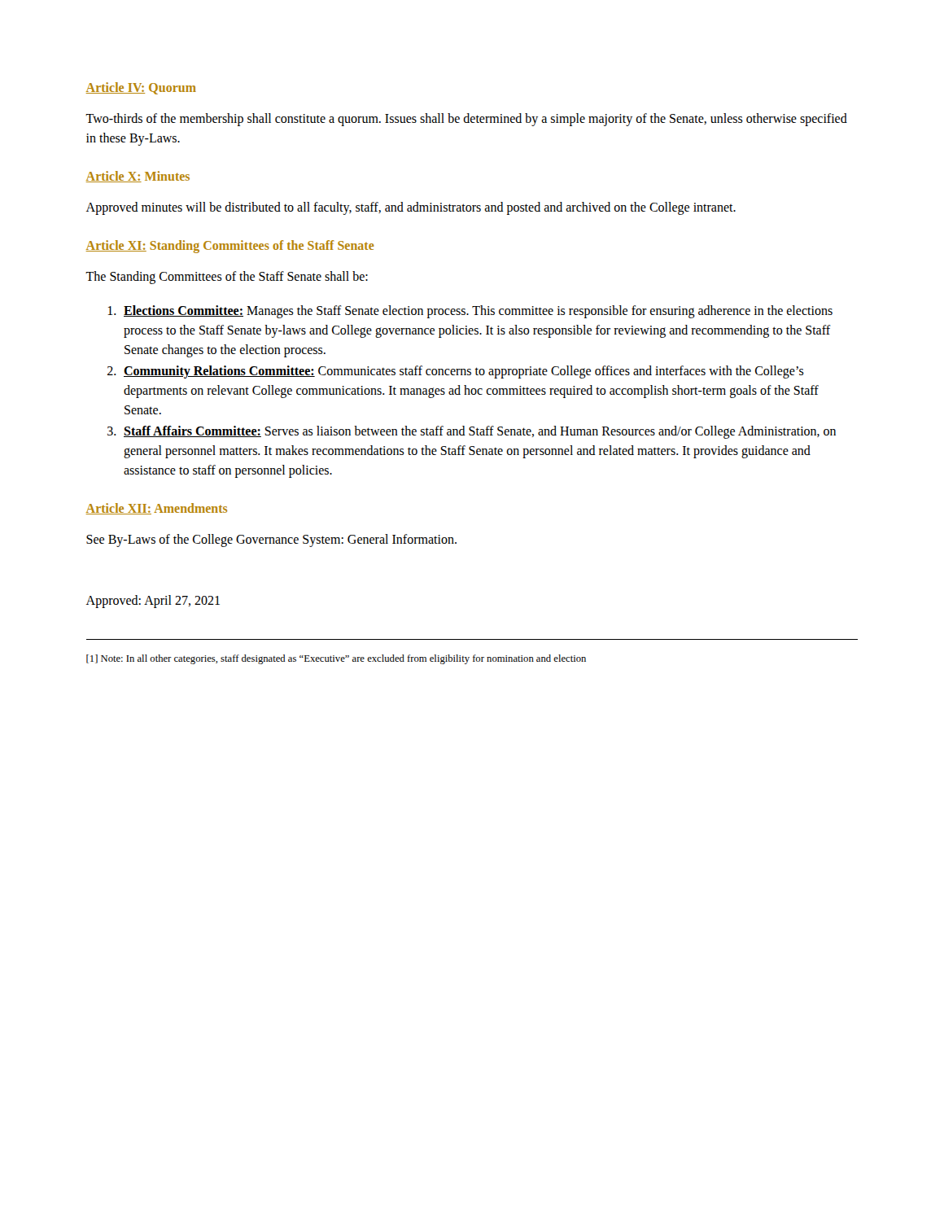Article IV: Quorum
Two-thirds of the membership shall constitute a quorum. Issues shall be determined by a simple majority of the Senate, unless otherwise specified in these By-Laws.
Article X: Minutes
Approved minutes will be distributed to all faculty, staff, and administrators and posted and archived on the College intranet.
Article XI: Standing Committees of the Staff Senate
The Standing Committees of the Staff Senate shall be:
Elections Committee: Manages the Staff Senate election process. This committee is responsible for ensuring adherence in the elections process to the Staff Senate by-laws and College governance policies. It is also responsible for reviewing and recommending to the Staff Senate changes to the election process.
Community Relations Committee: Communicates staff concerns to appropriate College offices and interfaces with the College’s departments on relevant College communications. It manages ad hoc committees required to accomplish short-term goals of the Staff Senate.
Staff Affairs Committee: Serves as liaison between the staff and Staff Senate, and Human Resources and/or College Administration, on general personnel matters. It makes recommendations to the Staff Senate on personnel and related matters. It provides guidance and assistance to staff on personnel policies.
Article XII: Amendments
See By-Laws of the College Governance System: General Information.
Approved: April 27, 2021
[1] Note: In all other categories, staff designated as “Executive” are excluded from eligibility for nomination and election